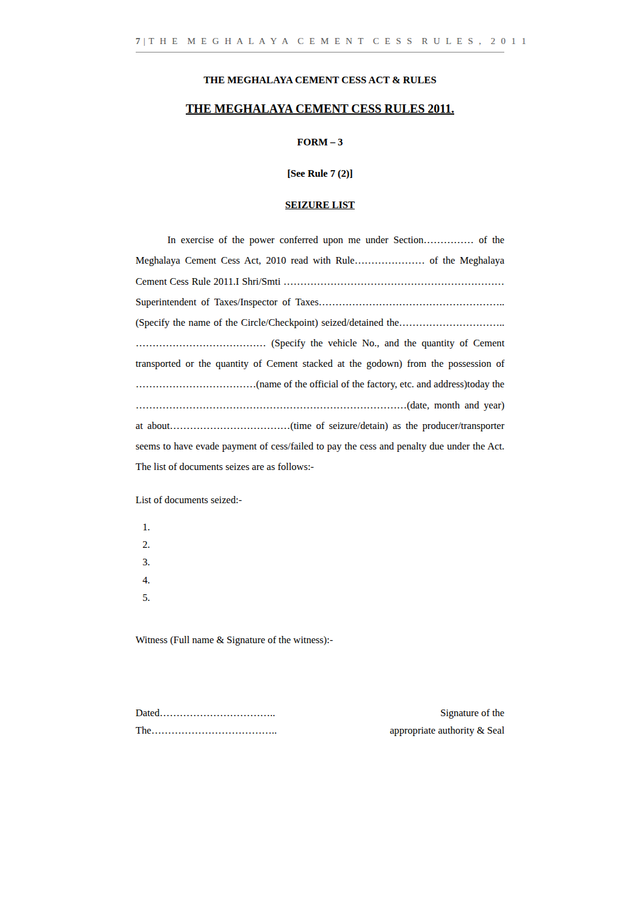7 | T H E M E G H A L A Y A C E M E N T C E S S R U L E S , 2 0 1 1
THE MEGHALAYA CEMENT CESS ACT & RULES
THE MEGHALAYA CEMENT CESS RULES 2011.
FORM – 3
[See Rule 7 (2)]
SEIZURE LIST
In exercise of the power conferred upon me under Section…………… of the Meghalaya Cement Cess Act, 2010 read with Rule………………… of the Meghalaya Cement Cess Rule 2011.I Shri/Smti ………………………………………………………… Superintendent of Taxes/Inspector of Taxes……………………………………………….. (Specify the name of the Circle/Checkpoint) seized/detained the………………………….. ………………………………… (Specify the vehicle No., and the quantity of Cement transported or the quantity of Cement stacked at the godown) from the possession of ………………………………(name of the official of the factory, etc. and address)today the ………………………………………………………………………(date, month and year) at about………………………………(time of seizure/detain) as the producer/transporter seems to have evade payment of cess/failed to pay the cess and penalty due under the Act. The list of documents seizes are as follows:-
List of documents seized:-
Witness (Full name & Signature of the witness):-
| Dated…………………………….. | Signature of the |
| The……………………………….. | appropriate authority & Seal |